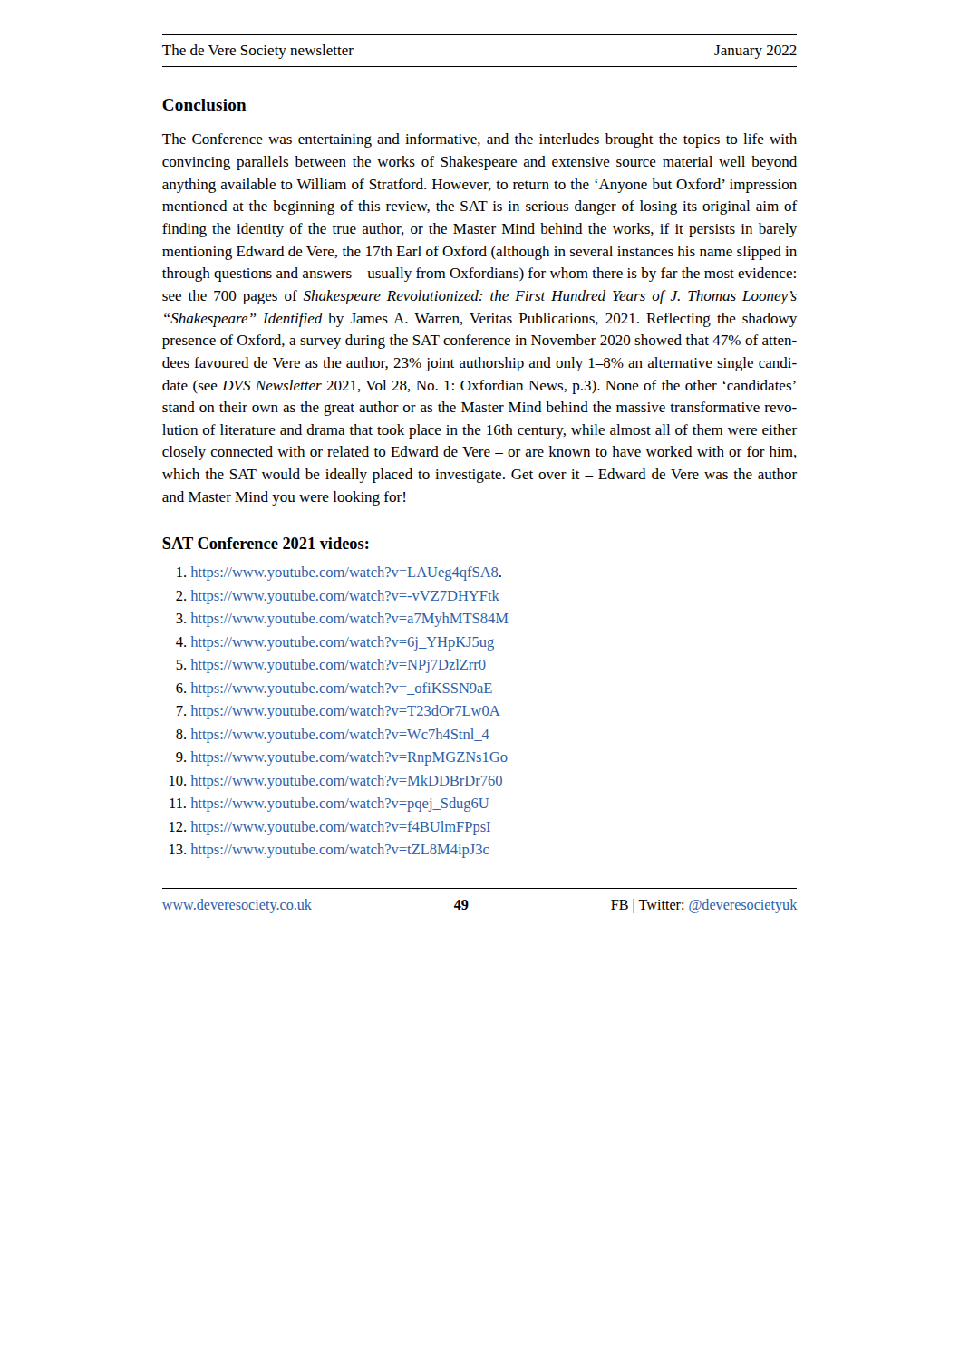The de Vere Society newsletter
January 2022
Conclusion
The Conference was entertaining and informative, and the interludes brought the topics to life with convincing parallels between the works of Shakespeare and extensive source material well beyond anything available to William of Stratford. However, to return to the ‘Anyone but Oxford’ impression mentioned at the beginning of this review, the SAT is in serious danger of losing its original aim of finding the identity of the true author, or the Master Mind behind the works, if it persists in barely mentioning Edward de Vere, the 17th Earl of Oxford (although in several instances his name slipped in through questions and answers – usually from Oxfordians) for whom there is by far the most evidence: see the 700 pages of Shakespeare Revolutionized: the First Hundred Years of J. Thomas Looney’s “Shakespeare” Identified by James A. Warren, Veritas Publications, 2021. Reflecting the shadowy presence of Oxford, a survey during the SAT conference in November 2020 showed that 47% of attendees favoured de Vere as the author, 23% joint authorship and only 1–8% an alternative single candidate (see DVS Newsletter 2021, Vol 28, No. 1: Oxfordian News, p.3). None of the other ‘candidates’ stand on their own as the great author or as the Master Mind behind the massive transformative revolution of literature and drama that took place in the 16th century, while almost all of them were either closely connected with or related to Edward de Vere – or are known to have worked with or for him, which the SAT would be ideally placed to investigate. Get over it – Edward de Vere was the author and Master Mind you were looking for!
SAT Conference 2021 videos:
https://www.youtube.com/watch?v=LAUeg4qfSA8.
https://www.youtube.com/watch?v=-vVZ7DHYFtk
https://www.youtube.com/watch?v=a7MyhMTS84M
https://www.youtube.com/watch?v=6j_YHpKJ5ug
https://www.youtube.com/watch?v=NPj7DzlZrr0
https://www.youtube.com/watch?v=_ofiKSSN9aE
https://www.youtube.com/watch?v=T23dOr7Lw0A
https://www.youtube.com/watch?v=Wc7h4Stnl_4
https://www.youtube.com/watch?v=RnpMGZNs1Go
https://www.youtube.com/watch?v=MkDDBrDr760
https://www.youtube.com/watch?v=pqej_Sdug6U
https://www.youtube.com/watch?v=f4BUlmFPpsI
https://www.youtube.com/watch?v=tZL8M4ipJ3c
www.deveresociety.co.uk
49
FB | Twitter: @deveresocietyuk